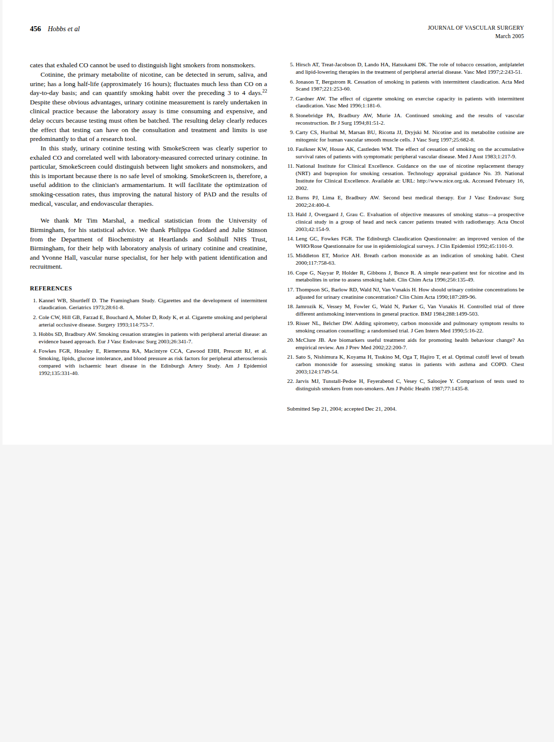456 Hobbs et al
Journal of Vascular Surgery
March 2005
cates that exhaled CO cannot be used to distinguish light smokers from nonsmokers.
Cotinine, the primary metabolite of nicotine, can be detected in serum, saliva, and urine; has a long half-life (approximately 16 hours); fluctuates much less than CO on a day-to-day basis; and can quantify smoking habit over the preceding 3 to 4 days.22 Despite these obvious advantages, urinary cotinine measurement is rarely undertaken in clinical practice because the laboratory assay is time consuming and expensive, and delay occurs because testing must often be batched. The resulting delay clearly reduces the effect that testing can have on the consultation and treatment and limits is use predominantly to that of a research tool.
In this study, urinary cotinine testing with SmokeScreen was clearly superior to exhaled CO and correlated well with laboratory-measured corrected urinary cotinine. In particular, SmokeScreen could distinguish between light smokers and nonsmokers, and this is important because there is no safe level of smoking. SmokeScreen is, therefore, a useful addition to the clinician's armamentarium. It will facilitate the optimization of smoking-cessation rates, thus improving the natural history of PAD and the results of medical, vascular, and endovascular therapies.
We thank Mr Tim Marshal, a medical statistician from the University of Birmingham, for his statistical advice. We thank Philippa Goddard and Julie Stinson from the Department of Biochemistry at Heartlands and Solihull NHS Trust, Birmingham, for their help with laboratory analysis of urinary cotinine and creatinine, and Yvonne Hall, vascular nurse specialist, for her help with patient identification and recruitment.
REFERENCES
Kannel WB, Shurtleff D. The Framingham Study. Cigarettes and the development of intermittent claudication. Geriatrics 1973;28:61-8.
Cole CW, Hill GB, Farzad E, Bouchard A, Moher D, Rody K, et al. Cigarette smoking and peripheral arterial occlusive disease. Surgery 1993;114:753-7.
Hobbs SD, Bradbury AW. Smoking cessation strategies in patients with peripheral arterial disease: an evidence based approach. Eur J Vasc Endovasc Surg 2003;26:341-7.
Fowkes FGR, Housley E, Riemersma RA, Macintyre CCA, Cawood EHH, Prescott RJ, et al. Smoking, lipids, glucose intolerance, and blood pressure as risk factors for peripheral atherosclerosis compared with ischaemic heart disease in the Edinburgh Artery Study. Am J Epidemiol 1992;135:331-40.
Hirsch AT, Treat-Jacobson D, Lando HA, Hatsukami DK. The role of tobacco cessation, antiplatelet and lipid-lowering therapies in the treatment of peripheral arterial disease. Vasc Med 1997;2:243-51.
Jonason T, Bergstrom R. Cessation of smoking in patients with intermittent claudication. Acta Med Scand 1987;221:253-60.
Gardner AW. The effect of cigarette smoking on exercise capacity in patients with intermittent claudication. Vasc Med 1996;1:181-6.
Stonebridge PA, Bradbury AW, Murie JA. Continued smoking and the results of vascular reconstruction. Br J Surg 1994;81:51-2.
Carty CS, Huribal M, Marsan BU, Ricotta JJ, Dryjski M. Nicotine and its metabolite cotinine are mitogenic for human vascular smooth muscle cells. J Vasc Surg 1997;25:682-8.
Faulkner KW, House AK, Castleden WM. The effect of cessation of smoking on the accumulative survival rates of patients with symptomatic peripheral vascular disease. Med J Aust 1983;1:217-9.
National Institute for Clinical Excellence. Guidance on the use of nicotine replacement therapy (NRT) and bupropion for smoking cessation. Technology appraisal guidance No. 39. National Institute for Clinical Excellence. Available at: URL: http://www.nice.org.uk. Accessed February 16, 2002.
Burns PJ, Lima E, Bradbury AW. Second best medical therapy. Eur J Vasc Endovasc Surg 2002;24:400-4.
Hald J, Overgaard J, Grau C. Evaluation of objective measures of smoking status—a prospective clinical study in a group of head and neck cancer patients treated with radiotherapy. Acta Oncol 2003;42:154-9.
Leng GC, Fowkes FGR. The Edinburgh Claudication Questionnaire: an improved version of the WHO/Rose Questionnaire for use in epidemiological surveys. J Clin Epidemiol 1992;45:1101-9.
Middleton ET, Morice AH. Breath carbon monoxide as an indication of smoking habit. Chest 2000;117:758-63.
Cope G, Nayyar P, Holder R, Gibbons J, Bunce R. A simple near-patient test for nicotine and its metabolites in urine to assess smoking habit. Clin Chim Acta 1996;256:135-49.
Thompson SG, Barlow RD, Wald NJ, Van Vunakis H. How should urinary cotinine concentrations be adjusted for urinary creatinine concentration? Clin Chim Acta 1990;187:289-96.
Jamrozik K, Vessey M, Fowler G, Wald N, Parker G, Van Vunakis H. Controlled trial of three different antismoking interventions in general practice. BMJ 1984;288:1499-503.
Risser NL, Belcher DW. Adding spirometry, carbon monoxide and pulmonary symptom results to smoking cessation counselling: a randomised trial. J Gen Intern Med 1990;5:16-22.
McClure JB. Are biomarkers useful treatment aids for promoting health behaviour change? An empirical review. Am J Prev Med 2002;22:200-7.
Sato S, Nishimura K, Koyama H, Tsukino M, Oga T, Hajiro T, et al. Optimal cutoff level of breath carbon monoxide for assessing smoking status in patients with asthma and COPD. Chest 2003;124:1749-54.
Jarvis MJ, Tunstall-Pedoe H, Feyerabend C, Vesey C, Saloojee Y. Comparison of tests used to distinguish smokers from non-smokers. Am J Public Health 1987;77:1435-8.
Submitted Sep 21, 2004; accepted Dec 21, 2004.